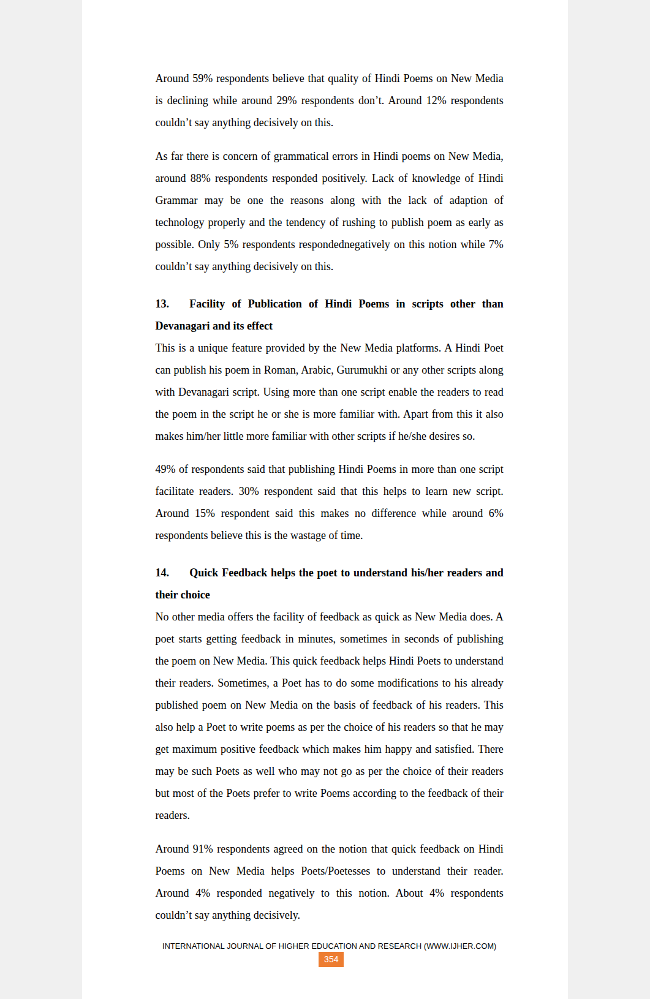Around 59% respondents believe that quality of Hindi Poems on New Media is declining while around 29% respondents don’t. Around 12% respondents couldn’t say anything decisively on this.
As far there is concern of grammatical errors in Hindi poems on New Media, around 88% respondents responded positively. Lack of knowledge of Hindi Grammar may be one the reasons along with the lack of adaption of technology properly and the tendency of rushing to publish poem as early as possible. Only 5% respondents respondednegatively on this notion while 7% couldn’t say anything decisively on this.
13. Facility of Publication of Hindi Poems in scripts other than Devanagari and its effect
This is a unique feature provided by the New Media platforms. A Hindi Poet can publish his poem in Roman, Arabic, Gurumukhi or any other scripts along with Devanagari script. Using more than one script enable the readers to read the poem in the script he or she is more familiar with. Apart from this it also makes him/her little more familiar with other scripts if he/she desires so.
49% of respondents said that publishing Hindi Poems in more than one script facilitate readers. 30% respondent said that this helps to learn new script. Around 15% respondent said this makes no difference while around 6% respondents believe this is the wastage of time.
14. Quick Feedback helps the poet to understand his/her readers and their choice
No other media offers the facility of feedback as quick as New Media does. A poet starts getting feedback in minutes, sometimes in seconds of publishing the poem on New Media. This quick feedback helps Hindi Poets to understand their readers. Sometimes, a Poet has to do some modifications to his already published poem on New Media on the basis of feedback of his readers. This also help a Poet to write poems as per the choice of his readers so that he may get maximum positive feedback which makes him happy and satisfied. There may be such Poets as well who may not go as per the choice of their readers but most of the Poets prefer to write Poems according to the feedback of their readers.
Around 91% respondents agreed on the notion that quick feedback on Hindi Poems on New Media helps Poets/Poetesses to understand their reader. Around 4% responded negatively to this notion. About 4% respondents couldn’t say anything decisively.
INTERNATIONAL JOURNAL OF HIGHER EDUCATION AND RESEARCH (WWW.IJHER.COM) 354